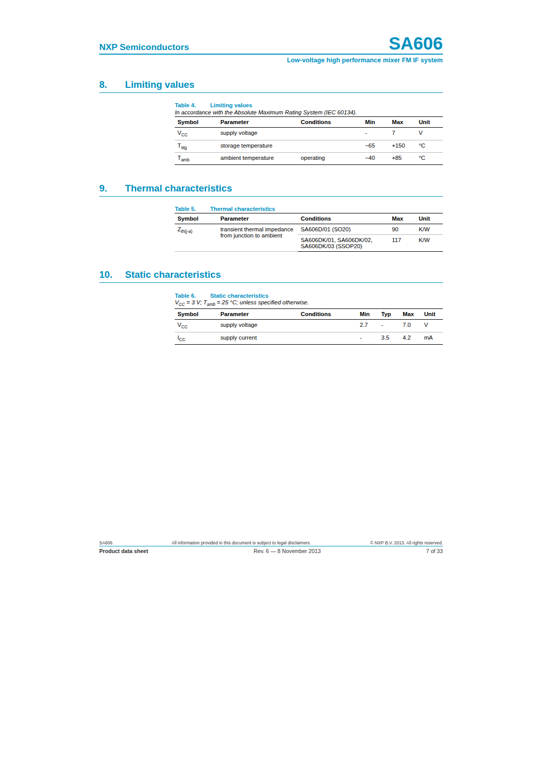NXP Semiconductors
SA606
Low-voltage high performance mixer FM IF system
8. Limiting values
Table 4. Limiting values
In accordance with the Absolute Maximum Rating System (IEC 60134).
| Symbol | Parameter | Conditions | Min | Max | Unit |
| --- | --- | --- | --- | --- | --- |
| V CC | supply voltage | | - | 7 | V |
| T stg | storage temperature | | −65 | +150 | °C |
| T amb | ambient temperature | operating | −40 | +85 | °C |
9. Thermal characteristics
Table 5. Thermal characteristics
| Symbol | Parameter | Conditions | Max | Unit |
| --- | --- | --- | --- | --- |
| Z th(j-a) | transient thermal impedance from junction to ambient | SA606D/01 (SO20) | 90 | K/W |
| SA606DK/01, SA606DK/02, SA606DK/03 (SSOP20) | 117 | K/W |
10. Static characteristics
Table 6. Static characteristics
VCC = 3 V; Tamb = 25 °C; unless specified otherwise.
| Symbol | Parameter | Conditions | Min | Typ | Max | Unit |
| --- | --- | --- | --- | --- | --- | --- |
| V CC | supply voltage | | 2.7 | - | 7.0 | V |
| I CC | supply current | | - | 3.5 | 4.2 | mA |
SA606
All information provided in this document is subject to legal disclaimers.
© NXP B.V. 2013. All rights reserved.
Product data sheet
Rev. 6 — 8 November 2013
7 of 33